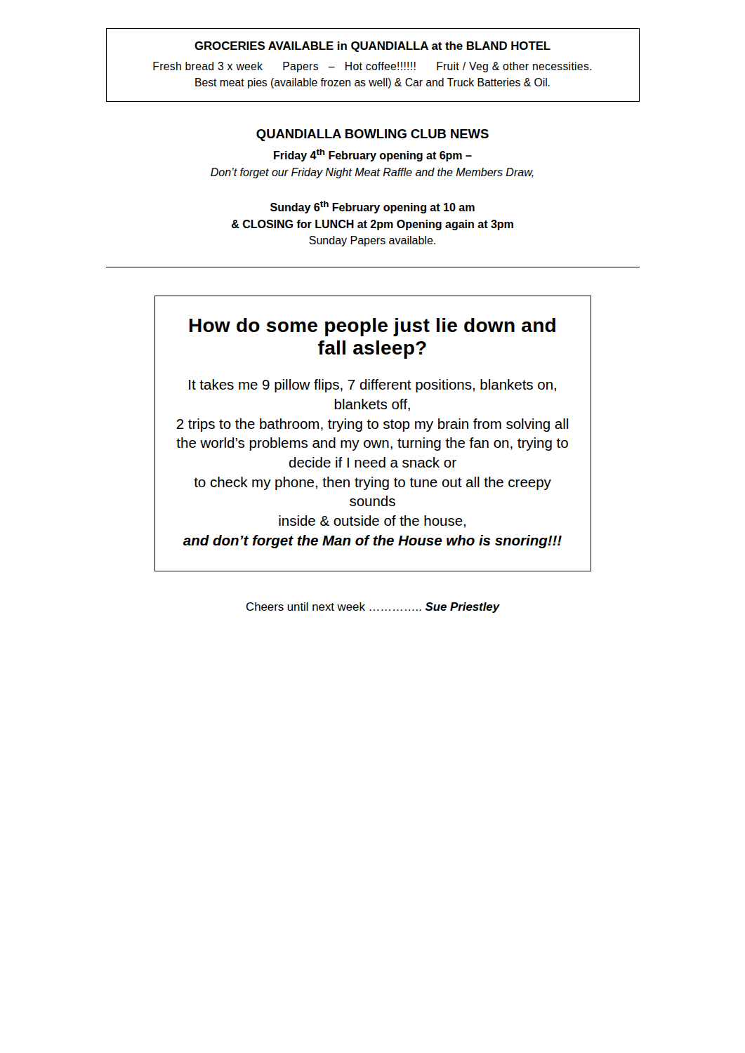GROCERIES AVAILABLE in QUANDIALLA at the BLAND HOTEL
Fresh bread 3 x week Papers – Hot coffee!!!!!! Fruit / Veg & other necessities.
Best meat pies (available frozen as well) & Car and Truck Batteries & Oil.
QUANDIALLA BOWLING CLUB NEWS
Friday 4th February opening at 6pm –
Don’t forget our Friday Night Meat Raffle and the Members Draw,
Sunday 6th February opening at 10 am
& CLOSING for LUNCH at 2pm Opening again at 3pm
Sunday Papers available.
How do some people just lie down and fall asleep?
It takes me 9 pillow flips, 7 different positions, blankets on, blankets off,
2 trips to the bathroom, trying to stop my brain from solving all the world’s problems and my own, turning the fan on, trying to decide if I need a snack or
to check my phone, then trying to tune out all the creepy sounds
inside & outside of the house,
and don’t forget the Man of the House who is snoring!!!
Cheers until next week ………….. Sue Priestley